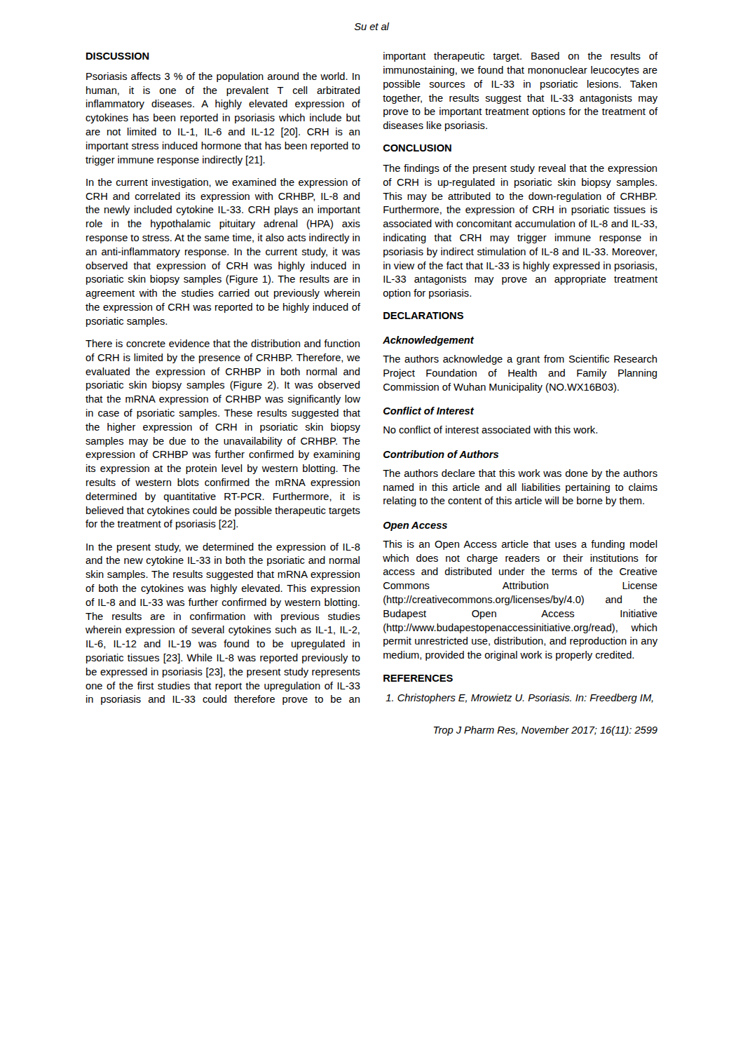Su et al
Discussion
Psoriasis affects 3 % of the population around the world. In human, it is one of the prevalent T cell arbitrated inflammatory diseases. A highly elevated expression of cytokines has been reported in psoriasis which include but are not limited to IL-1, IL-6 and IL-12 [20]. CRH is an important stress induced hormone that has been reported to trigger immune response indirectly [21].
In the current investigation, we examined the expression of CRH and correlated its expression with CRHBP, IL-8 and the newly included cytokine IL-33. CRH plays an important role in the hypothalamic pituitary adrenal (HPA) axis response to stress. At the same time, it also acts indirectly in an anti-inflammatory response. In the current study, it was observed that expression of CRH was highly induced in psoriatic skin biopsy samples (Figure 1). The results are in agreement with the studies carried out previously wherein the expression of CRH was reported to be highly induced of psoriatic samples.
There is concrete evidence that the distribution and function of CRH is limited by the presence of CRHBP. Therefore, we evaluated the expression of CRHBP in both normal and psoriatic skin biopsy samples (Figure 2). It was observed that the mRNA expression of CRHBP was significantly low in case of psoriatic samples. These results suggested that the higher expression of CRH in psoriatic skin biopsy samples may be due to the unavailability of CRHBP. The expression of CRHBP was further confirmed by examining its expression at the protein level by western blotting. The results of western blots confirmed the mRNA expression determined by quantitative RT-PCR. Furthermore, it is believed that cytokines could be possible therapeutic targets for the treatment of psoriasis [22].
In the present study, we determined the expression of IL-8 and the new cytokine IL-33 in both the psoriatic and normal skin samples. The results suggested that mRNA expression of both the cytokines was highly elevated. This expression of IL-8 and IL-33 was further confirmed by western blotting. The results are in confirmation with previous studies wherein expression of several cytokines such as IL-1, IL-2, IL-6, IL-12 and IL-19 was found to be upregulated in psoriatic tissues [23]. While IL-8 was reported previously to be expressed in psoriasis [23], the present study represents one of the first studies that report the upregulation of IL-33 in psoriasis and IL-33 could therefore prove to be an important therapeutic target. Based on the results of immunostaining, we found that mononuclear leucocytes are possible sources of IL-33 in psoriatic lesions. Taken together, the results suggest that IL-33 antagonists may prove to be important treatment options for the treatment of diseases like psoriasis.
Conclusion
The findings of the present study reveal that the expression of CRH is up-regulated in psoriatic skin biopsy samples. This may be attributed to the down-regulation of CRHBP. Furthermore, the expression of CRH in psoriatic tissues is associated with concomitant accumulation of IL-8 and IL-33, indicating that CRH may trigger immune response in psoriasis by indirect stimulation of IL-8 and IL-33. Moreover, in view of the fact that IL-33 is highly expressed in psoriasis, IL-33 antagonists may prove an appropriate treatment option for psoriasis.
Declarations
Acknowledgement
The authors acknowledge a grant from Scientific Research Project Foundation of Health and Family Planning Commission of Wuhan Municipality (NO.WX16B03).
Conflict of Interest
No conflict of interest associated with this work.
Contribution of Authors
The authors declare that this work was done by the authors named in this article and all liabilities pertaining to claims relating to the content of this article will be borne by them.
Open Access
This is an Open Access article that uses a funding model which does not charge readers or their institutions for access and distributed under the terms of the Creative Commons Attribution License (http://creativecommons.org/licenses/by/4.0) and the Budapest Open Access Initiative (http://www.budapestopenaccessinitiative.org/read), which permit unrestricted use, distribution, and reproduction in any medium, provided the original work is properly credited.
References
Christophers E, Mrowietz U. Psoriasis. In: Freedberg IM,
Trop J Pharm Res, November 2017; 16(11): 2599